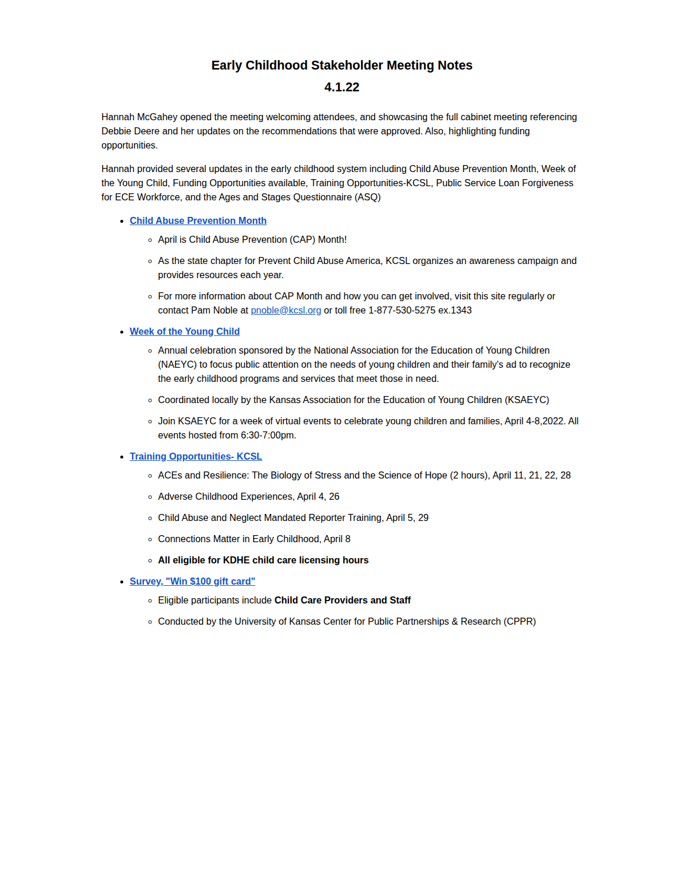Early Childhood Stakeholder Meeting Notes
4.1.22
Hannah McGahey opened the meeting welcoming attendees, and showcasing the full cabinet meeting referencing Debbie Deere and her updates on the recommendations that were approved. Also, highlighting funding opportunities.
Hannah provided several updates in the early childhood system including Child Abuse Prevention Month, Week of the Young Child, Funding Opportunities available, Training Opportunities-KCSL, Public Service Loan Forgiveness for ECE Workforce, and the Ages and Stages Questionnaire (ASQ)
Child Abuse Prevention Month
April is Child Abuse Prevention (CAP) Month!
As the state chapter for Prevent Child Abuse America, KCSL organizes an awareness campaign and provides resources each year.
For more information about CAP Month and how you can get involved, visit this site regularly or contact Pam Noble at pnoble@kcsl.org or toll free 1-877-530-5275 ex.1343
Week of the Young Child
Annual celebration sponsored by the National Association for the Education of Young Children (NAEYC) to focus public attention on the needs of young children and their family's ad to recognize the early childhood programs and services that meet those in need.
Coordinated locally by the Kansas Association for the Education of Young Children (KSAEYC)
Join KSAEYC for a week of virtual events to celebrate young children and families, April 4-8,2022. All events hosted from 6:30-7:00pm.
Training Opportunities- KCSL
ACEs and Resilience: The Biology of Stress and the Science of Hope (2 hours), April 11, 21, 22, 28
Adverse Childhood Experiences, April 4, 26
Child Abuse and Neglect Mandated Reporter Training, April 5, 29
Connections Matter in Early Childhood, April 8
All eligible for KDHE child care licensing hours
Survey, "Win $100 gift card"
Eligible participants include Child Care Providers and Staff
Conducted by the University of Kansas Center for Public Partnerships & Research (CPPR)